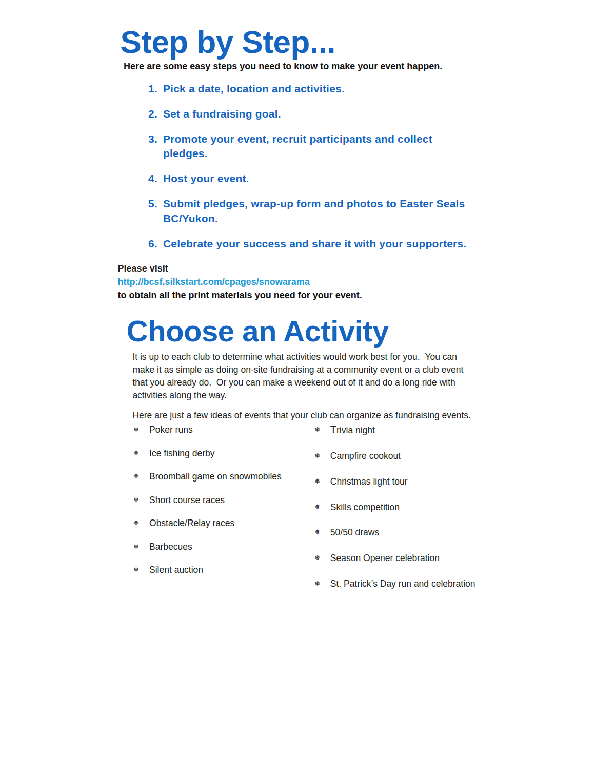Step by Step...
Here are some easy steps you need to know to make your event happen.
Pick a date, location and activities.
Set a fundraising goal.
Promote your event, recruit participants and collect pledges.
Host your event.
Submit pledges, wrap-up form and photos to Easter Seals BC/Yukon.
Celebrate your success and share it with your supporters.
Please visit http://bcsf.silkstart.com/cpages/snowarama to obtain all the print materials you need for your event.
Choose an Activity
It is up to each club to determine what activities would work best for you. You can make it as simple as doing on-site fundraising at a community event or a club event that you already do. Or you can make a weekend out of it and do a long ride with activities along the way.
Here are just a few ideas of events that your club can organize as fundraising events.
Poker runs
Ice fishing derby
Broomball game on snowmobiles
Short course races
Obstacle/Relay races
Barbecues
Silent auction
Trivia night
Campfire cookout
Christmas light tour
Skills competition
50/50 draws
Season Opener celebration
St. Patrick’s Day run and celebration